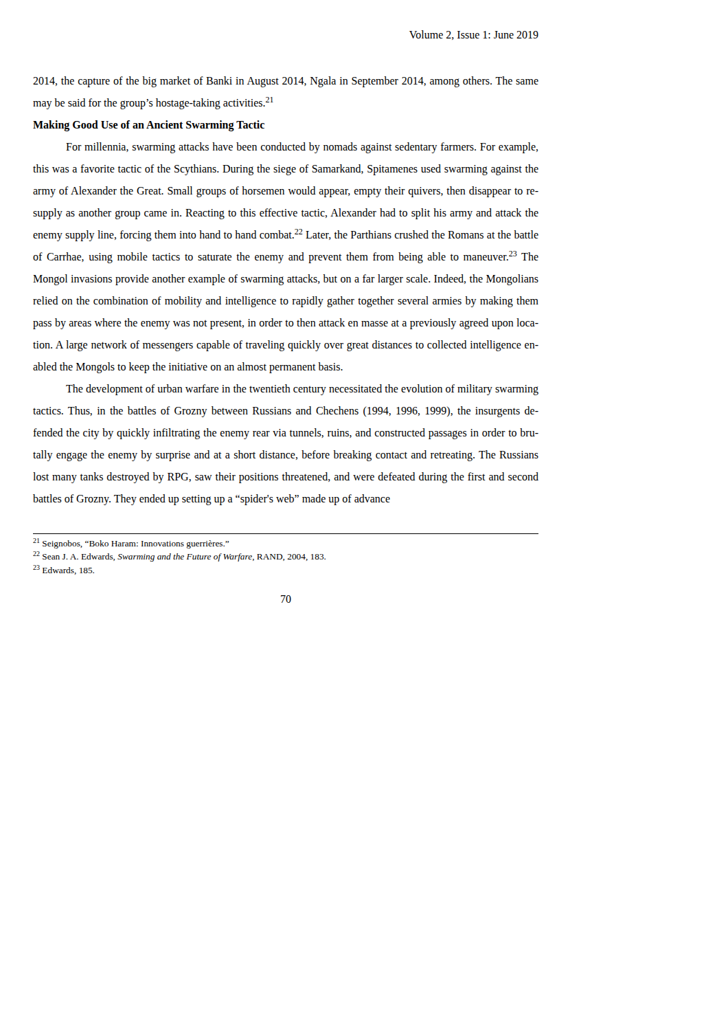Volume 2, Issue 1: June 2019
2014, the capture of the big market of Banki in August 2014, Ngala in September 2014, among others. The same may be said for the group’s hostage-taking activities.21
Making Good Use of an Ancient Swarming Tactic
For millennia, swarming attacks have been conducted by nomads against sedentary farmers. For example, this was a favorite tactic of the Scythians. During the siege of Samarkand, Spitamenes used swarming against the army of Alexander the Great. Small groups of horsemen would appear, empty their quivers, then disappear to resupply as another group came in. Reacting to this effective tactic, Alexander had to split his army and attack the enemy supply line, forcing them into hand to hand combat.22 Later, the Parthians crushed the Romans at the battle of Carrhae, using mobile tactics to saturate the enemy and prevent them from being able to maneuver.23 The Mongol invasions provide another example of swarming attacks, but on a far larger scale. Indeed, the Mongolians relied on the combination of mobility and intelligence to rapidly gather together several armies by making them pass by areas where the enemy was not present, in order to then attack en masse at a previously agreed upon location. A large network of messengers capable of traveling quickly over great distances to collected intelligence enabled the Mongols to keep the initiative on an almost permanent basis.
The development of urban warfare in the twentieth century necessitated the evolution of military swarming tactics. Thus, in the battles of Grozny between Russians and Chechens (1994, 1996, 1999), the insurgents defended the city by quickly infiltrating the enemy rear via tunnels, ruins, and constructed passages in order to brutally engage the enemy by surprise and at a short distance, before breaking contact and retreating. The Russians lost many tanks destroyed by RPG, saw their positions threatened, and were defeated during the first and second battles of Grozny. They ended up setting up a “spider's web” made up of advance
21 Seignobos, “Boko Haram: Innovations guerrières.”
22 Sean J. A. Edwards, Swarming and the Future of Warfare, RAND, 2004, 183.
23 Edwards, 185.
70